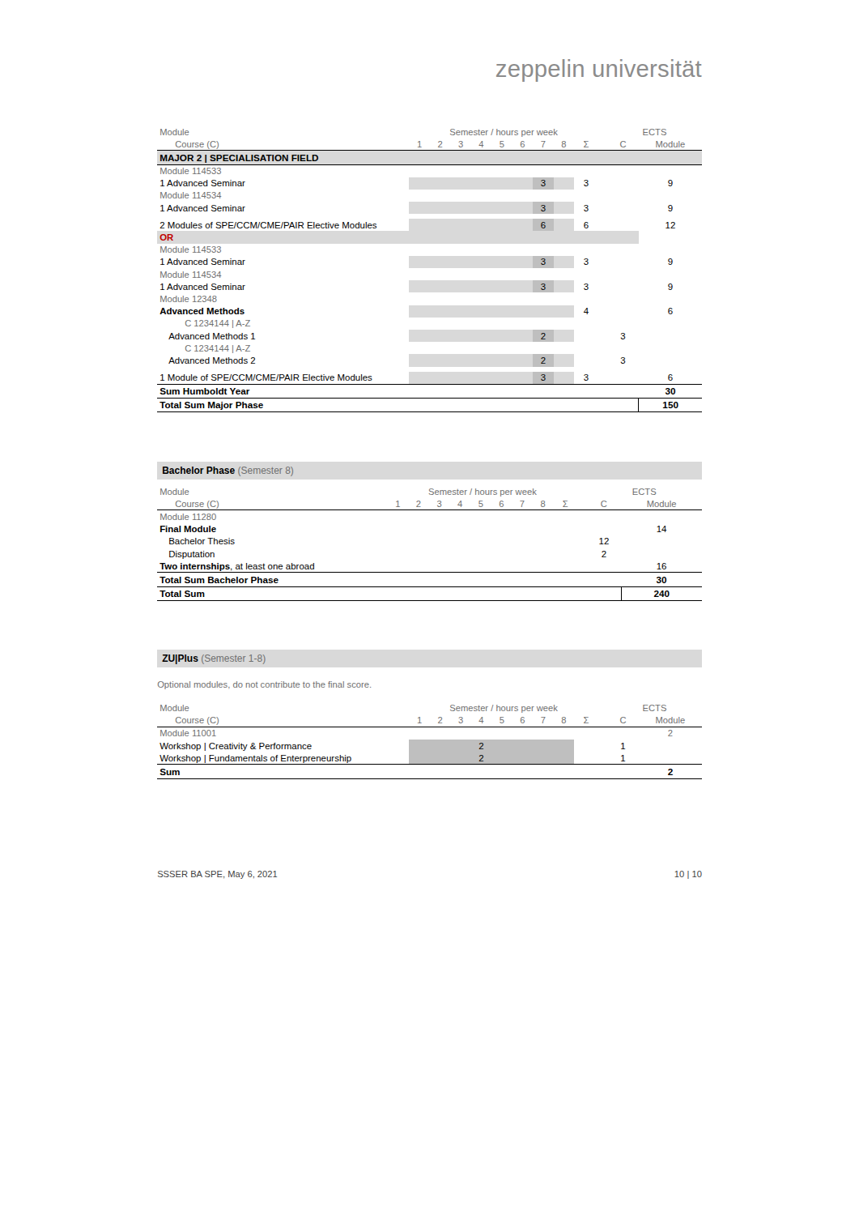zeppelin universität
| Module | Semester / hours per week | | ECTS |
| Course (C) | 1 | 2 | 3 | 4 | 5 | 6 | 7 | 8 | Σ | | C | Module |
| MAJOR 2 / SPECIALISATION FIELD |
| Module 114533 | |
| 1 Advanced Seminar | | | | | | | 3 | | 3 | | | 9 |
| Module 114534 | |
| 1 Advanced Seminar | | | | | | | 3 | | 3 | | | 9 |
| 2 Modules of SPE/CCM/CME/PAIR Elective Modules | | | | | | | 6 | | 6 | | | 12 |
| OR | | | |
| Module 114533 | |
| 1 Advanced Seminar | | | | | | | 3 | | 3 | | | 9 |
| Module 114534 | |
| 1 Advanced Seminar | | | | | | | 3 | | 3 | | | 9 |
| Module 12348 | |
| Advanced Methods | | | | | | | | | 4 | | | 6 |
| C 1234144 / A-Z | |
| Advanced Methods 1 | | | | | | | 2 | | | | 3 | |
| C 1234144 / A-Z | |
| Advanced Methods 2 | | | | | | | 2 | | | | 3 | |
| 1 Module of SPE/CCM/CME/PAIR Elective Modules | | | | | | | 3 | | 3 | | | 6 |
| Sum Humboldt Year | | 30 |
| Total Sum Major Phase | | 150 |
Bachelor Phase (Semester 8)
| Module | Semester / hours per week | | ECTS |
| Course (C) | 1 | 2 | 3 | 4 | 5 | 6 | 7 | 8 | Σ | | C | Module |
| Module 11280 | |
| Final Module | | | | | | | | | | | | 14 |
| Bachelor Thesis | | | | | | | | | | | 12 | |
| Disputation | | | | | | | | | | | 2 | |
| Two internships , at least one abroad | | | | | | | | | | | | 16 |
| Total Sum Bachelor Phase | | 30 |
| Total Sum | | 240 |
ZU|Plus (Semester 1-8)
Optional modules, do not contribute to the final score.
| Module | Semester / hours per week | | ECTS |
| Course (C) | 1 | 2 | 3 | 4 | 5 | 6 | 7 | 8 | Σ | | C | Module |
| Module 11001 | | | | 2 |
| Workshop / Creativity & Performance | | | | 2 | | | | | | | 1 | |
| Workshop / Fundamentals of Enterpreneurship | | | | 2 | | | | | | | 1 | |
| Sum | | 2 |
SSSER BA SPE, May 6, 2021
10 | 10